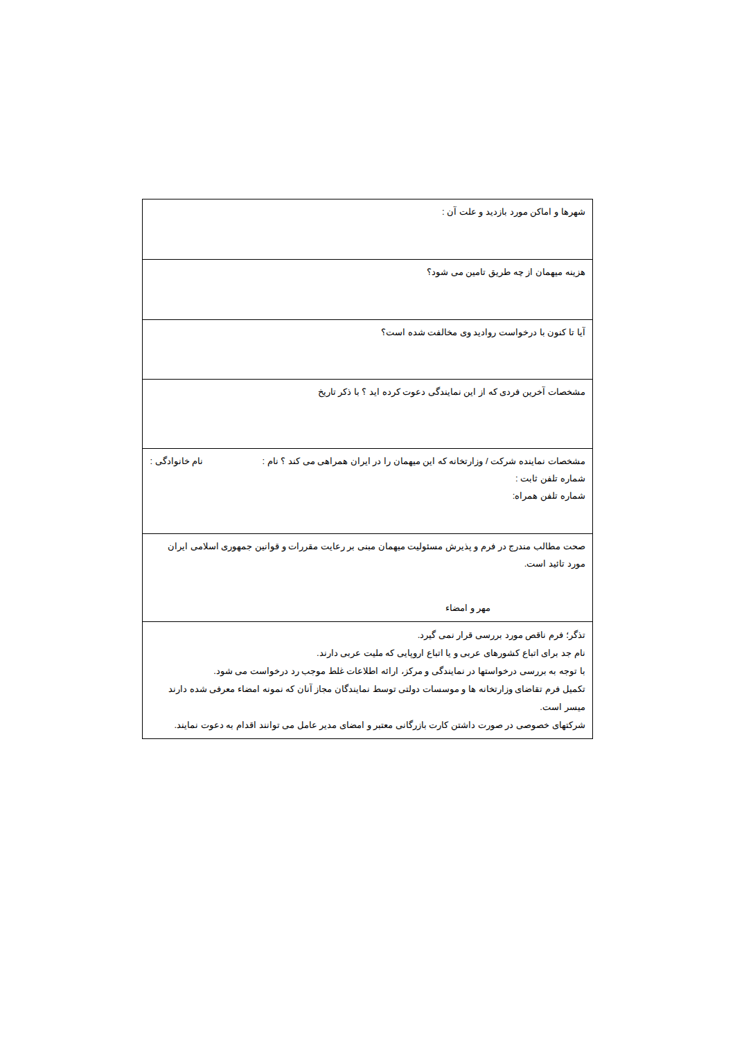| شهرها و اماکن مورد بازدید و علت آن : |
| هزینه میهمان از چه طریق تامین می شود؟ |
| آیا تا کنون با درخواست روادید وی مخالفت شده است؟ |
| مشخصات آخرین فردی که از این نمایندگی دعوت کرده اید ؟ با ذکر تاریخ |
| مشخصات نماینده شرکت / وزارتخانه که این میهمان را در ایران همراهی می کند ؟ نام : نام خانوادگی : شماره تلفن ثابت : شماره تلفن همراه: |
| صحت مطالب مندرج در فرم و پذیرش مسئولیت میهمان مبنی بر رعایت مقررات و قوانین جمهوری اسلامی ایران مورد تائید است. مهر و امضاء |
| تذگر؛ فرم ناقص مورد بررسی قرار نمی گیرد. نام جد برای اتباع کشورهای عربی و یا اتباع اروپایی که ملیت عربی دارند. با توجه به بررسی درخواستها در نمایندگی و مرکز، ارائه اطلاعات غلط موجب رد درخواست می شود. تکمیل فرم تقاضای وزارتخانه ها و موسسات دولتی توسط نمایندگان مجاز آنان که نمونه امضاء معرفی شده دارند میسر است. شرکتهای خصوصی در صورت داشتن کارت بازرگانی معتبر و امضای مدیر عامل می توانند اقدام به دعوت نمایند. |